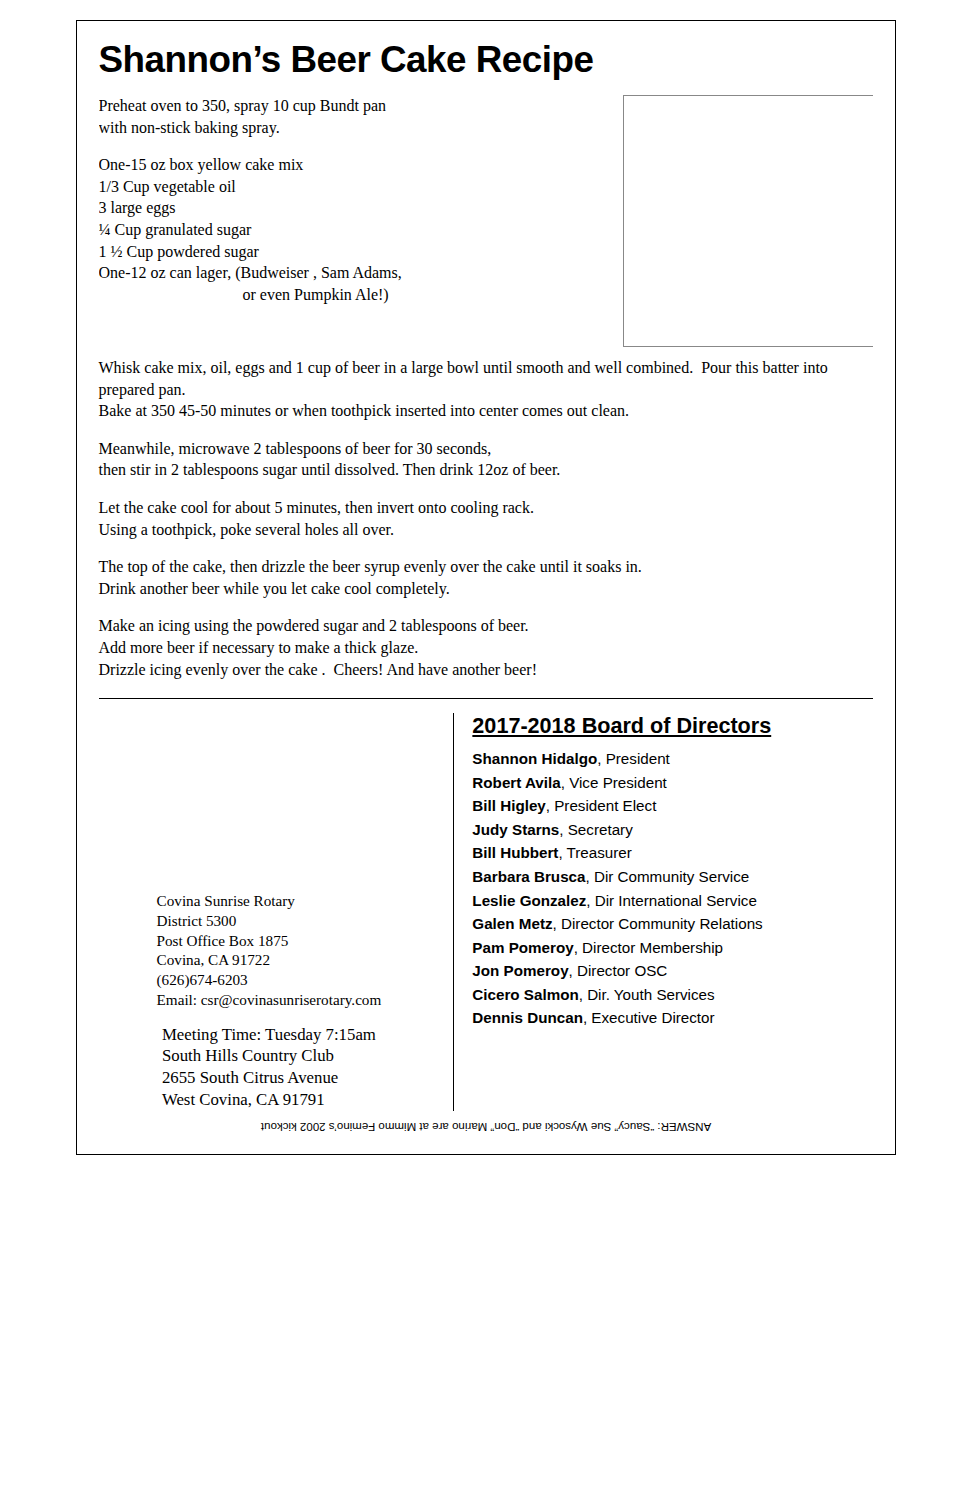Shannon’s Beer Cake Recipe
Preheat oven to 350, spray 10 cup Bundt pan
with non-stick baking spray.
One-15 oz box yellow cake mix
1/3 Cup vegetable oil
3 large eggs
¼ Cup granulated sugar
1 ½ Cup powdered sugar
One-12 oz can lager, (Budweiser , Sam Adams, or even Pumpkin Ale!)
Whisk cake mix, oil, eggs and 1 cup of beer in a large bowl until smooth and well combined. Pour this batter into prepared pan.
Bake at 350 45-50 minutes or when toothpick inserted into center comes out clean.
Meanwhile, microwave 2 tablespoons of beer for 30 seconds,
then stir in 2 tablespoons sugar until dissolved. Then drink 12oz of beer.
Let the cake cool for about 5 minutes, then invert onto cooling rack.
Using a toothpick, poke several holes all over.
The top of the cake, then drizzle the beer syrup evenly over the cake until it soaks in.
Drink another beer while you let cake cool completely.
Make an icing using the powdered sugar and 2 tablespoons of beer.
Add more beer if necessary to make a thick glaze.
Drizzle icing evenly over the cake . Cheers! And have another beer!
Covina Sunrise Rotary
District 5300
Post Office Box 1875
Covina, CA 91722
(626)674-6203
Email: csr@covinasunriserotary.com
Meeting Time: Tuesday 7:15am
South Hills Country Club
2655 South Citrus Avenue
West Covina, CA 91791
2017-2018 Board of Directors
Shannon Hidalgo, President
Robert Avila, Vice President
Bill Higley, President Elect
Judy Starns, Secretary
Bill Hubbert, Treasurer
Barbara Brusca, Dir Community Service
Leslie Gonzalez, Dir International Service
Galen Metz, Director Community Relations
Pam Pomeroy, Director Membership
Jon Pomeroy, Director OSC
Cicero Salmon, Dir. Youth Services
Dennis Duncan, Executive Director
ANSWER: “Saucy” Sue Wysocki and “Don” Marino are at Mimmo Femino’s 2002 kickout